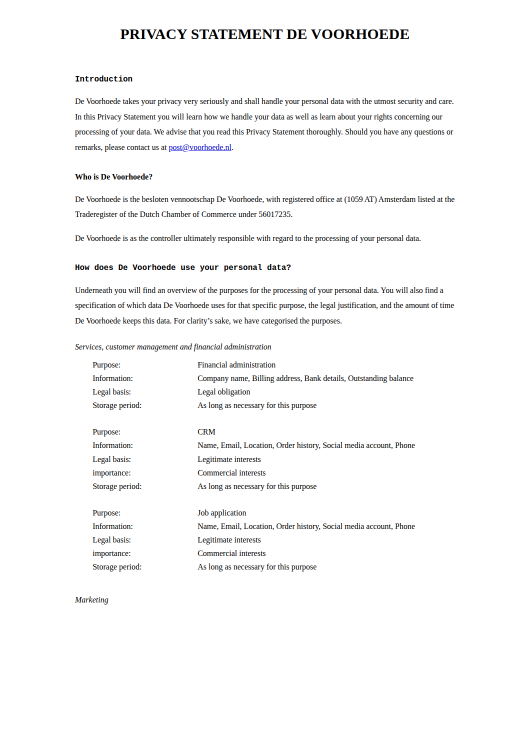PRIVACY STATEMENT DE VOORHOEDE
Introduction
De Voorhoede takes your privacy very seriously and shall handle your personal data with the utmost security and care. In this Privacy Statement you will learn how we handle your data as well as learn about your rights concerning our processing of your data. We advise that you read this Privacy Statement thoroughly. Should you have any questions or remarks, please contact us at post@voorhoede.nl.
Who is De Voorhoede?
De Voorhoede is the besloten vennootschap De Voorhoede, with registered office at (1059 AT) Amsterdam listed at the Traderegister of the Dutch Chamber of Commerce under 56017235.
De Voorhoede is as the controller ultimately responsible with regard to the processing of your personal data.
How does De Voorhoede use your personal data?
Underneath you will find an overview of the purposes for the processing of your personal data. You will also find a specification of which data De Voorhoede uses for that specific purpose, the legal justification, and the amount of time De Voorhoede keeps this data. For clarity’s sake, we have categorised the purposes.
Services, customer management and financial administration
| Purpose: | Financial administration |
| Information: | Company name, Billing address, Bank details, Outstanding balance |
| Legal basis: | Legal obligation |
| Storage period: | As long as necessary for this purpose |
| Purpose: | CRM |
| Information: | Name, Email, Location, Order history, Social media account, Phone |
| Legal basis: | Legitimate interests |
| importance: | Commercial interests |
| Storage period: | As long as necessary for this purpose |
| Purpose: | Job application |
| Information: | Name, Email, Location, Order history, Social media account, Phone |
| Legal basis: | Legitimate interests |
| importance: | Commercial interests |
| Storage period: | As long as necessary for this purpose |
Marketing